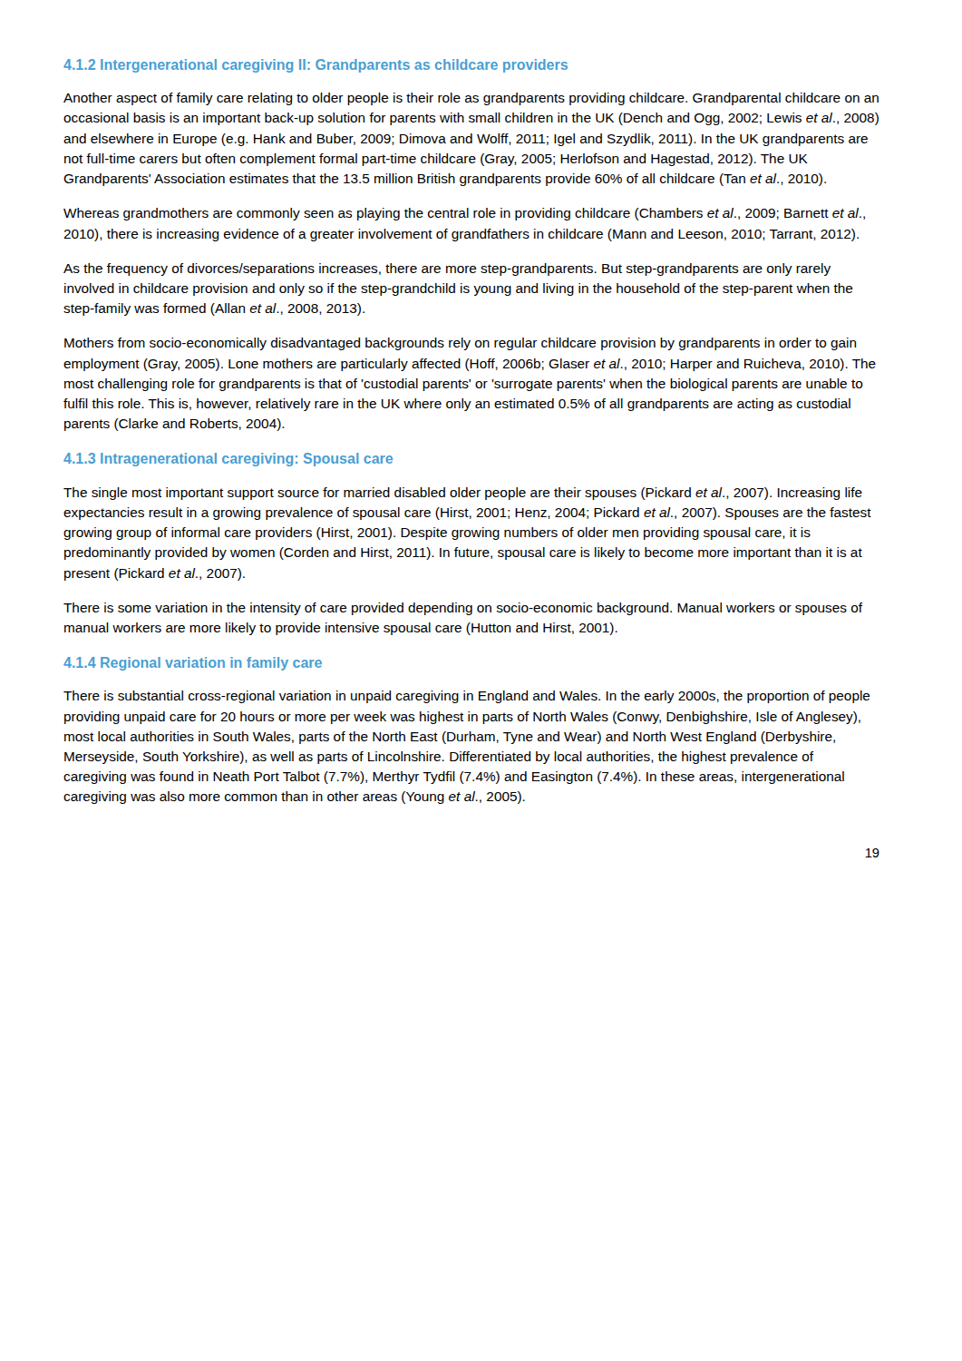4.1.2 Intergenerational caregiving II: Grandparents as childcare providers
Another aspect of family care relating to older people is their role as grandparents providing childcare. Grandparental childcare on an occasional basis is an important back-up solution for parents with small children in the UK (Dench and Ogg, 2002; Lewis et al., 2008) and elsewhere in Europe (e.g. Hank and Buber, 2009; Dimova and Wolff, 2011; Igel and Szydlik, 2011). In the UK grandparents are not full-time carers but often complement formal part-time childcare (Gray, 2005; Herlofson and Hagestad, 2012). The UK Grandparents' Association estimates that the 13.5 million British grandparents provide 60% of all childcare (Tan et al., 2010).
Whereas grandmothers are commonly seen as playing the central role in providing childcare (Chambers et al., 2009; Barnett et al., 2010), there is increasing evidence of a greater involvement of grandfathers in childcare (Mann and Leeson, 2010; Tarrant, 2012).
As the frequency of divorces/separations increases, there are more step-grandparents. But step-grandparents are only rarely involved in childcare provision and only so if the step-grandchild is young and living in the household of the step-parent when the step-family was formed (Allan et al., 2008, 2013).
Mothers from socio-economically disadvantaged backgrounds rely on regular childcare provision by grandparents in order to gain employment (Gray, 2005). Lone mothers are particularly affected (Hoff, 2006b; Glaser et al., 2010; Harper and Ruicheva, 2010). The most challenging role for grandparents is that of 'custodial parents' or 'surrogate parents' when the biological parents are unable to fulfil this role. This is, however, relatively rare in the UK where only an estimated 0.5% of all grandparents are acting as custodial parents (Clarke and Roberts, 2004).
4.1.3 Intragenerational caregiving: Spousal care
The single most important support source for married disabled older people are their spouses (Pickard et al., 2007). Increasing life expectancies result in a growing prevalence of spousal care (Hirst, 2001; Henz, 2004; Pickard et al., 2007). Spouses are the fastest growing group of informal care providers (Hirst, 2001). Despite growing numbers of older men providing spousal care, it is predominantly provided by women (Corden and Hirst, 2011). In future, spousal care is likely to become more important than it is at present (Pickard et al., 2007).
There is some variation in the intensity of care provided depending on socio-economic background. Manual workers or spouses of manual workers are more likely to provide intensive spousal care (Hutton and Hirst, 2001).
4.1.4 Regional variation in family care
There is substantial cross-regional variation in unpaid caregiving in England and Wales. In the early 2000s, the proportion of people providing unpaid care for 20 hours or more per week was highest in parts of North Wales (Conwy, Denbighshire, Isle of Anglesey), most local authorities in South Wales, parts of the North East (Durham, Tyne and Wear) and North West England (Derbyshire, Merseyside, South Yorkshire), as well as parts of Lincolnshire. Differentiated by local authorities, the highest prevalence of caregiving was found in Neath Port Talbot (7.7%), Merthyr Tydfil (7.4%) and Easington (7.4%). In these areas, intergenerational caregiving was also more common than in other areas (Young et al., 2005).
19